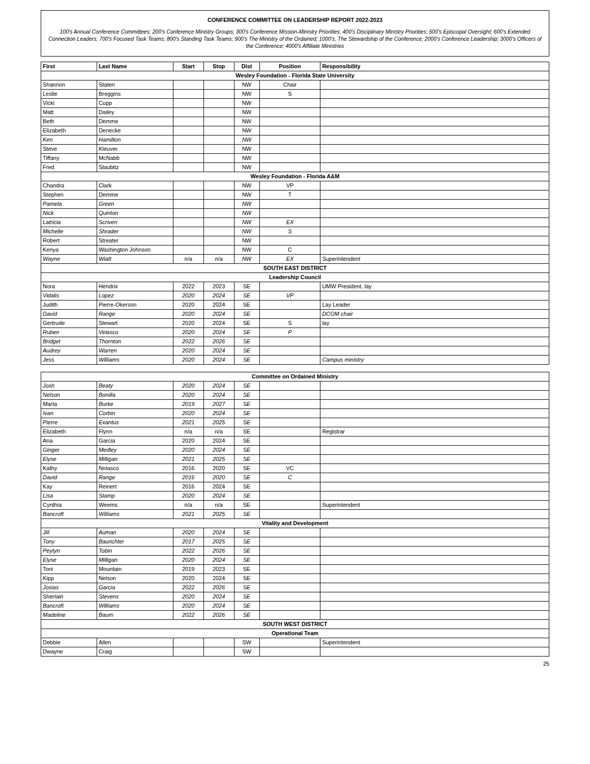CONFERENCE COMMITTEE ON LEADERSHIP REPORT 2022-2023
100's Annual Conference Committees; 200's Conference Ministry Groups; 300's Conference Mission-Ministry Priorities; 400's Disciplinary Ministry Priorities; 500's Episcopal Oversight; 600's Extended Connection Leaders; 700's Focused Task Teams; 800's Standing Task Teams; 900's The Ministry of the Ordained; 1000's, The Stewardship of the Conference; 2000's Conference Leadership; 3000's Officers of the Conference; 4000's Affiliate Ministries
| First | Last Name | Start | Stop | Dist | Position | Responsibility |
| --- | --- | --- | --- | --- | --- | --- |
| Wesley Foundation - Florida State University |
| Shannon | Staten | | | NW | Chair | |
| Leslie | Breggins | | | NW | S | |
| Vicki | Cupp | | | NW | | |
| Matt | Dailey | | | NW | | |
| Beth | Demme | | | NW | | |
| Elizabeth | Denecke | | | NW | | |
| Ken | Hamilton | | | NW | | |
| Steve | Kleuver | | | NW | | |
| Tiffany | McNabb | | | NW | | |
| Fred | Staubitz | | | NW | | |
| Wesley Foundation - Florida A&M |
| Chandra | Clark | | | NW | VP | |
| Stephen | Demme | | | NW | T | |
| Pamela | Green | | | NW | | |
| Nick | Quinton | | | NW | | |
| Latricia | Scriven | | | NW | EX | |
| Michelle | Shrader | | | NW | S | |
| Robert | Streater | | | NW | | |
| Kenya | Washington Johnson | | | NW | C | |
| Wayne | Wiatt | n/a | n/a | NW | EX | Superintendent |
| SOUTH EAST DISTRICT |
| Leadership Council |
| Nora | Hendrix | 2022 | 2023 | SE | | UMW President, lay |
| Vidalis | Lopez | 2020 | 2024 | SE | VP | |
| Judith | Pierre-Okerson | 2020 | 2024 | SE | | Lay Leader |
| David | Range | 2020 | 2024 | SE | | DCOM chair |
| Gertrude | Stewart | 2020 | 2024 | SE | S | lay |
| Ruben | Velasco | 2020 | 2024 | SE | P | |
| Bridget | Thornton | 2022 | 2026 | SE | | |
| Audrey | Warren | 2020 | 2024 | SE | | |
| Jess | Williams | 2020 | 2024 | SE | | Campus ministry |
| Committee on Ordained Ministry |
| Josh | Beaty | 2020 | 2024 | SE | | |
| Nelson | Bonilla | 2020 | 2024 | SE | | |
| Marta | Burke | 2019 | 2027 | SE | | |
| Ivan | Corbin | 2020 | 2024 | SE | | |
| Pierre | Exantus | 2021 | 2025 | SE | | |
| Elizabeth | Flynn | n/a | n/a | SE | | Registrar |
| Ana | Garcia | 2020 | 2024 | SE | | |
| Ginger | Medley | 2020 | 2024 | SE | | |
| Elyse | Milligan | 2021 | 2025 | SE | | |
| Kathy | Nolasco | 2016 | 2020 | SE | VC | |
| David | Range | 2016 | 2020 | SE | C | |
| Kay | Reinert | 2016 | 2024 | SE | | |
| Lisa | Stamp | 2020 | 2024 | SE | | |
| Cynthia | Weems | n/a | n/a | SE | | Superintendent |
| Bancroft | Williams | 2021 | 2025 | SE | | |
| Vitality and Development |
| Jill | Auman | 2020 | 2024 | SE | | |
| Tony | Baurichter | 2017 | 2025 | SE | | |
| Peytyn | Tobin | 2022 | 2026 | SE | | |
| Elyse | Milligan | 2020 | 2024 | SE | | |
| Toni | Mountain | 2019 | 2023 | SE | | |
| Kipp | Nelson | 2020 | 2024 | SE | | |
| Josias | Garcia | 2022 | 2026 | SE | | |
| Sherlain | Stevens | 2020 | 2024 | SE | | |
| Bancroft | Williams | 2020 | 2024 | SE | | |
| Madeline | Baum | 2022 | 2026 | SE | | |
| SOUTH WEST DISTRICT |
| Operational Team |
| Debbie | Allen | | | SW | | Superintendent |
| Dwayne | Craig | | | SW | | |
25